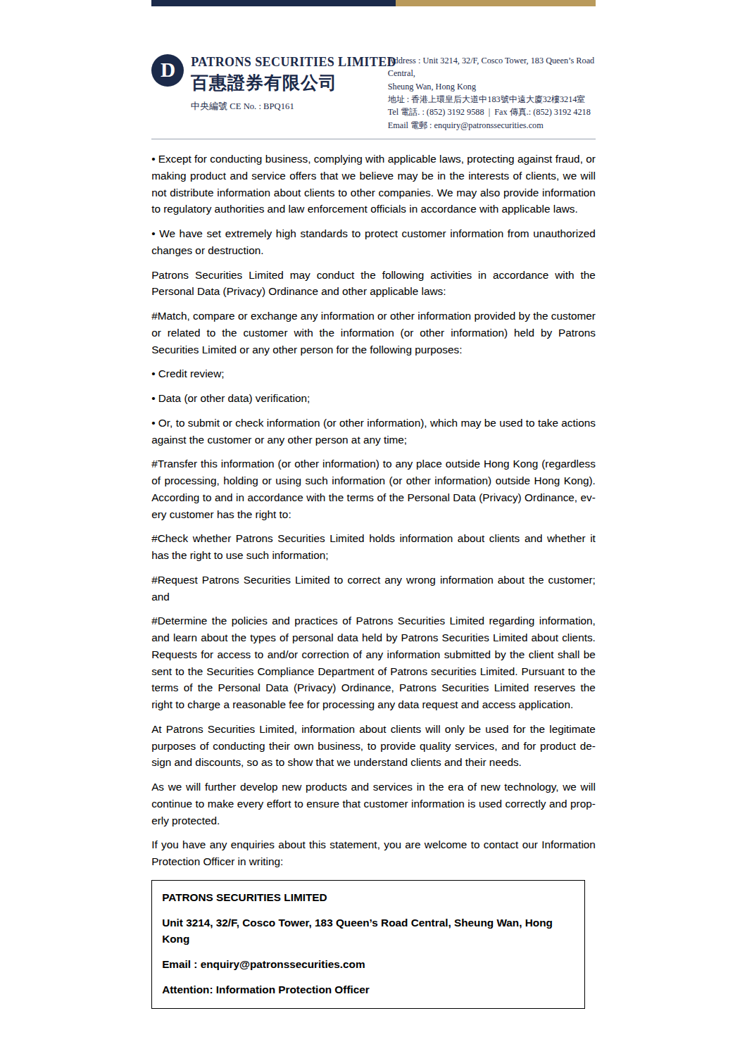D
PATRONS SECURITIES LIMITED
百惠證券有限公司
中央編號 CE No. : BPQ161
Address : Unit 3214, 32/F, Cosco Tower, 183 Queen’s Road Central,
Sheung Wan, Hong Kong
地址 : 香港上環皇后大道中183號中遠大廈32樓3214室
Tel 電話. : (852) 3192 9588 | Fax 傳真.: (852) 3192 4218
Email 電郵 : enquiry@patronssecurities.com
• Except for conducting business, complying with applicable laws, protecting against fraud, or making product and service offers that we believe may be in the interests of clients, we will not distribute information about clients to other companies. We may also provide information to regulatory authorities and law enforcement officials in accordance with applicable laws.
• We have set extremely high standards to protect customer information from unauthorized changes or destruction.
Patrons Securities Limited may conduct the following activities in accordance with the Personal Data (Privacy) Ordinance and other applicable laws:
#Match, compare or exchange any information or other information provided by the customer or related to the customer with the information (or other information) held by Patrons Securities Limited or any other person for the following purposes:
• Credit review;
• Data (or other data) verification;
• Or, to submit or check information (or other information), which may be used to take actions against the customer or any other person at any time;
#Transfer this information (or other information) to any place outside Hong Kong (regardless of processing, holding or using such information (or other information) outside Hong Kong). According to and in accordance with the terms of the Personal Data (Privacy) Ordinance, every customer has the right to:
#Check whether Patrons Securities Limited holds information about clients and whether it has the right to use such information;
#Request Patrons Securities Limited to correct any wrong information about the customer; and
#Determine the policies and practices of Patrons Securities Limited regarding information, and learn about the types of personal data held by Patrons Securities Limited about clients. Requests for access to and/or correction of any information submitted by the client shall be sent to the Securities Compliance Department of Patrons securities Limited. Pursuant to the terms of the Personal Data (Privacy) Ordinance, Patrons Securities Limited reserves the right to charge a reasonable fee for processing any data request and access application.
At Patrons Securities Limited, information about clients will only be used for the legitimate purposes of conducting their own business, to provide quality services, and for product design and discounts, so as to show that we understand clients and their needs.
As we will further develop new products and services in the era of new technology, we will continue to make every effort to ensure that customer information is used correctly and properly protected.
If you have any enquiries about this statement, you are welcome to contact our Information Protection Officer in writing:
PATRONS SECURITIES LIMITED
Unit 3214, 32/F, Cosco Tower, 183 Queen’s Road Central, Sheung Wan, Hong Kong
Email : enquiry@patronssecurities.com
Attention: Information Protection Officer